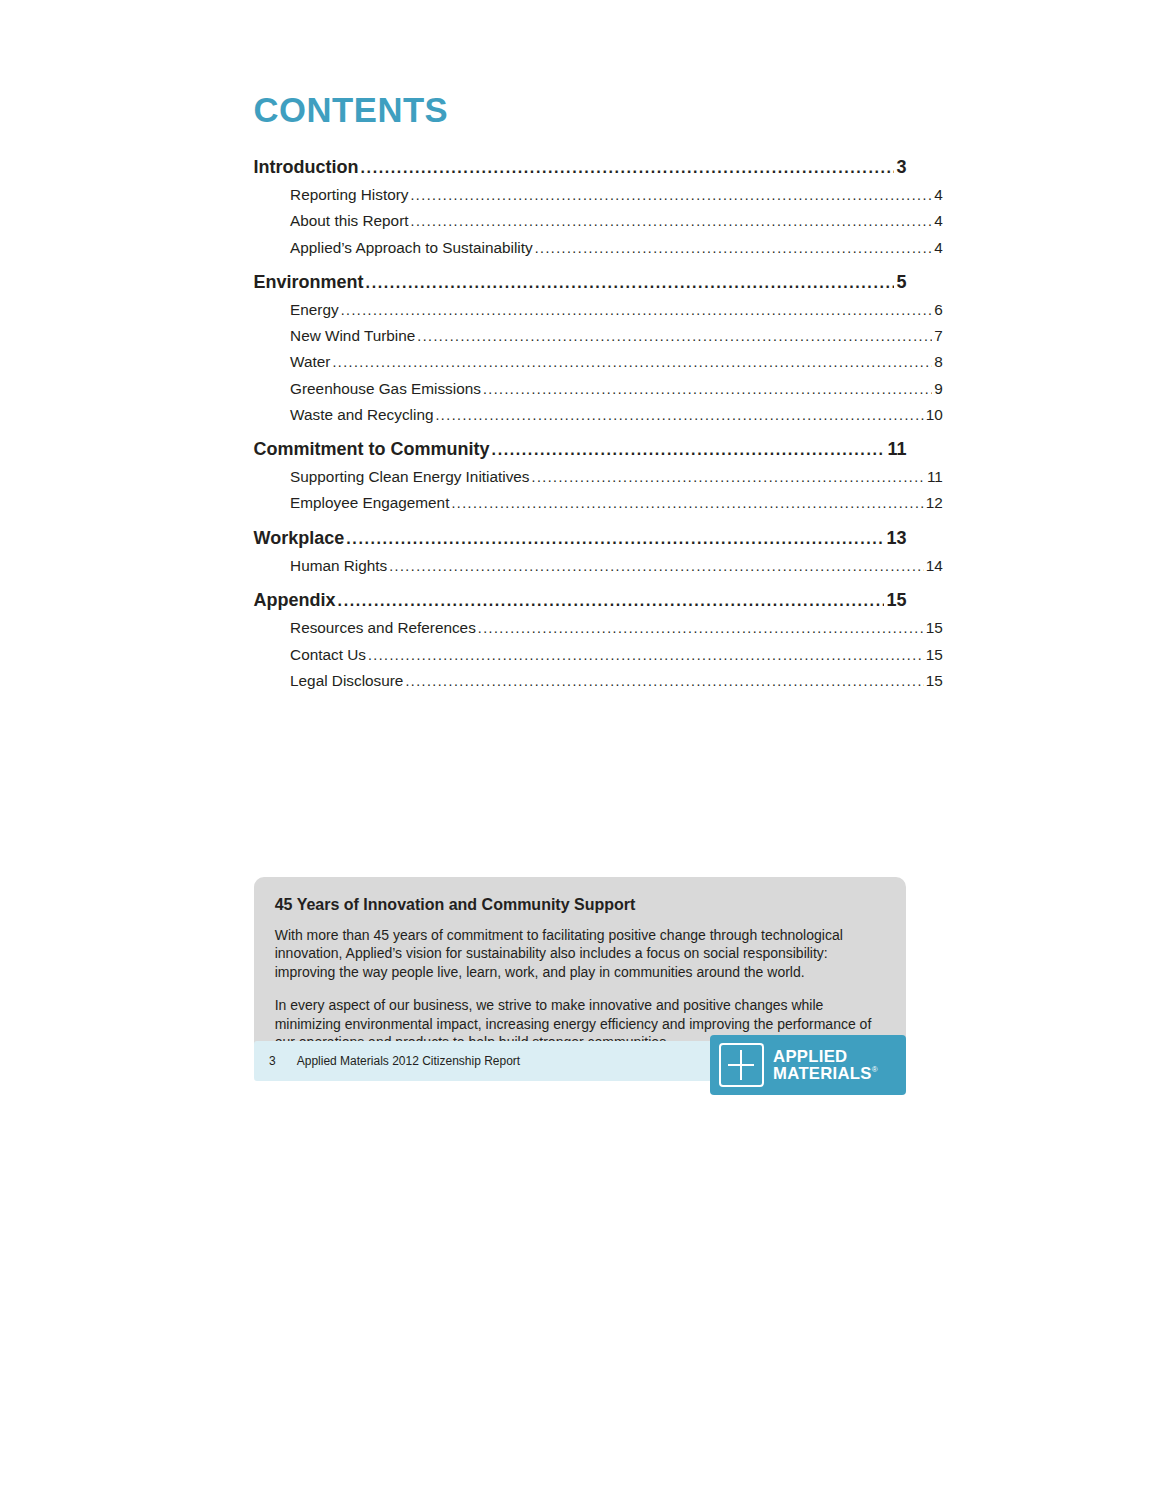CONTENTS
Introduction .......................................................................................................................... 3
Reporting History ................................................................................................................................. 4
About this Report ................................................................................................................................. 4
Applied’s Approach to Sustainability ................................................................................................. 4
Environment .......................................................................................................................... 5
Energy ................................................................................................................................. 6
New Wind Turbine ................................................................................................................................. 7
Water ................................................................................................................................. 8
Greenhouse Gas Emissions ................................................................................................................................. 9
Waste and Recycling ................................................................................................................................. 10
Commitment to Community .......................................................................................................................... 11
Supporting Clean Energy Initiatives ................................................................................................................................. 11
Employee Engagement ................................................................................................................................. 12
Workplace .......................................................................................................................... 13
Human Rights ................................................................................................................................. 14
Appendix .......................................................................................................................... 15
Resources and References ................................................................................................................................. 15
Contact Us ................................................................................................................................. 15
Legal Disclosure ................................................................................................................................. 15
45 Years of Innovation and Community Support
With more than 45 years of commitment to facilitating positive change through technological innovation, Applied’s vision for sustainability also includes a focus on social responsibility: improving the way people live, learn, work, and play in communities around the world.
In every aspect of our business, we strive to make innovative and positive changes while minimizing environmental impact, increasing energy efficiency and improving the performance of our operations and products to help build stronger communities.
3 Applied Materials 2012 Citizenship Report
APPLIED
MATERIALS®